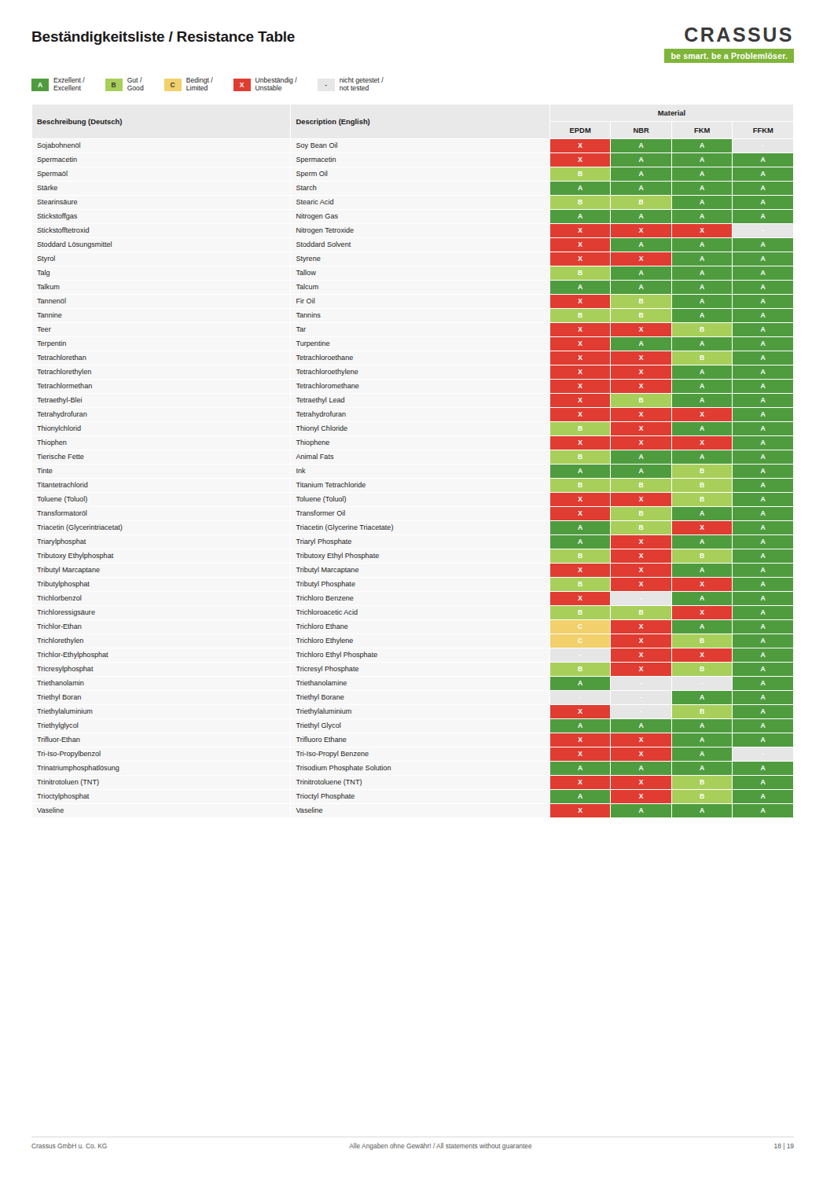Beständigkeitsliste / Resistance Table
CRASSUS
be smart. be a Problemlöser.
A Exzellent /
Excellent
B Gut /
Good
C Bedingt /
Limited
X Unbeständig /
Unstable
- nicht getestet /
not tested
| Beschreibung (Deutsch) | Description (English) | Material |
| --- | --- | --- |
| EPDM | NBR | FKM | FFKM |
| Sojabohnenöl | Soy Bean Oil | X | A | A | - |
| Spermacetin | Spermacetin | X | A | A | A |
| Spermaöl | Sperm Oil | B | A | A | A |
| Stärke | Starch | A | A | A | A |
| Stearinsäure | Stearic Acid | B | B | A | A |
| Stickstoffgas | Nitrogen Gas | A | A | A | A |
| Stickstofftetroxid | Nitrogen Tetroxide | X | X | X | - |
| Stoddard Lösungsmittel | Stoddard Solvent | X | A | A | A |
| Styrol | Styrene | X | X | A | A |
| Talg | Tallow | B | A | A | A |
| Talkum | Talcum | A | A | A | A |
| Tannenöl | Fir Oil | X | B | A | A |
| Tannine | Tannins | B | B | A | A |
| Teer | Tar | X | X | B | A |
| Terpentin | Turpentine | X | A | A | A |
| Tetrachlorethan | Tetrachloroethane | X | X | B | A |
| Tetrachlorethylen | Tetrachloroethylene | X | X | A | A |
| Tetrachlormethan | Tetrachloromethane | X | X | A | A |
| Tetraethyl-Blei | Tetraethyl Lead | X | B | A | A |
| Tetrahydrofuran | Tetrahydrofuran | X | X | X | A |
| Thionylchlorid | Thionyl Chloride | B | X | A | A |
| Thiophen | Thiophene | X | X | X | A |
| Tierische Fette | Animal Fats | B | A | A | A |
| Tinte | Ink | A | A | B | A |
| Titantetrachlorid | Titanium Tetrachloride | B | B | B | A |
| Toluene (Toluol) | Toluene (Toluol) | X | X | B | A |
| Transformatoröl | Transformer Oil | X | B | A | A |
| Triacetin (Glycerintriacetat) | Triacetin (Glycerine Triacetate) | A | B | X | A |
| Triarylphosphat | Triaryl Phosphate | A | X | A | A |
| Tributoxy Ethylphosphat | Tributoxy Ethyl Phosphate | B | X | B | A |
| Tributyl Marcaptane | Tributyl Marcaptane | X | X | A | A |
| Tributylphosphat | Tributyl Phosphate | B | X | X | A |
| Trichlorbenzol | Trichloro Benzene | X | - | A | A |
| Trichloressigsäure | Trichloroacetic Acid | B | B | X | A |
| Trichlor-Ethan | Trichloro Ethane | C | X | A | A |
| Trichlorethylen | Trichloro Ethylene | C | X | B | A |
| Trichlor-Ethylphosphat | Trichloro Ethyl Phosphate | - | X | X | A |
| Tricresylphosphat | Tricresyl Phosphate | B | X | B | A |
| Triethanolamin | Triethanolamine | A | - | - | A |
| Triethyl Boran | Triethyl Borane | - | - | A | A |
| Triethylaluminium | Triethylaluminium | X | - | B | A |
| Triethylglycol | Triethyl Glycol | A | A | A | A |
| Trifluor-Ethan | Trifluoro Ethane | X | X | A | A |
| Tri-Iso-Propylbenzol | Tri-Iso-Propyl Benzene | X | X | A | - |
| Trinatriumphosphatlösung | Trisodium Phosphate Solution | A | A | A | A |
| Trinitrotoluen (TNT) | Trinitrotoluene (TNT) | X | X | B | A |
| Trioctylphosphat | Trioctyl Phosphate | A | X | B | A |
| Vaseline | Vaseline | X | A | A | A |
Crassus GmbH u. Co. KG Alle Angaben ohne Gewähr! / All statements without guarantee 18 | 19